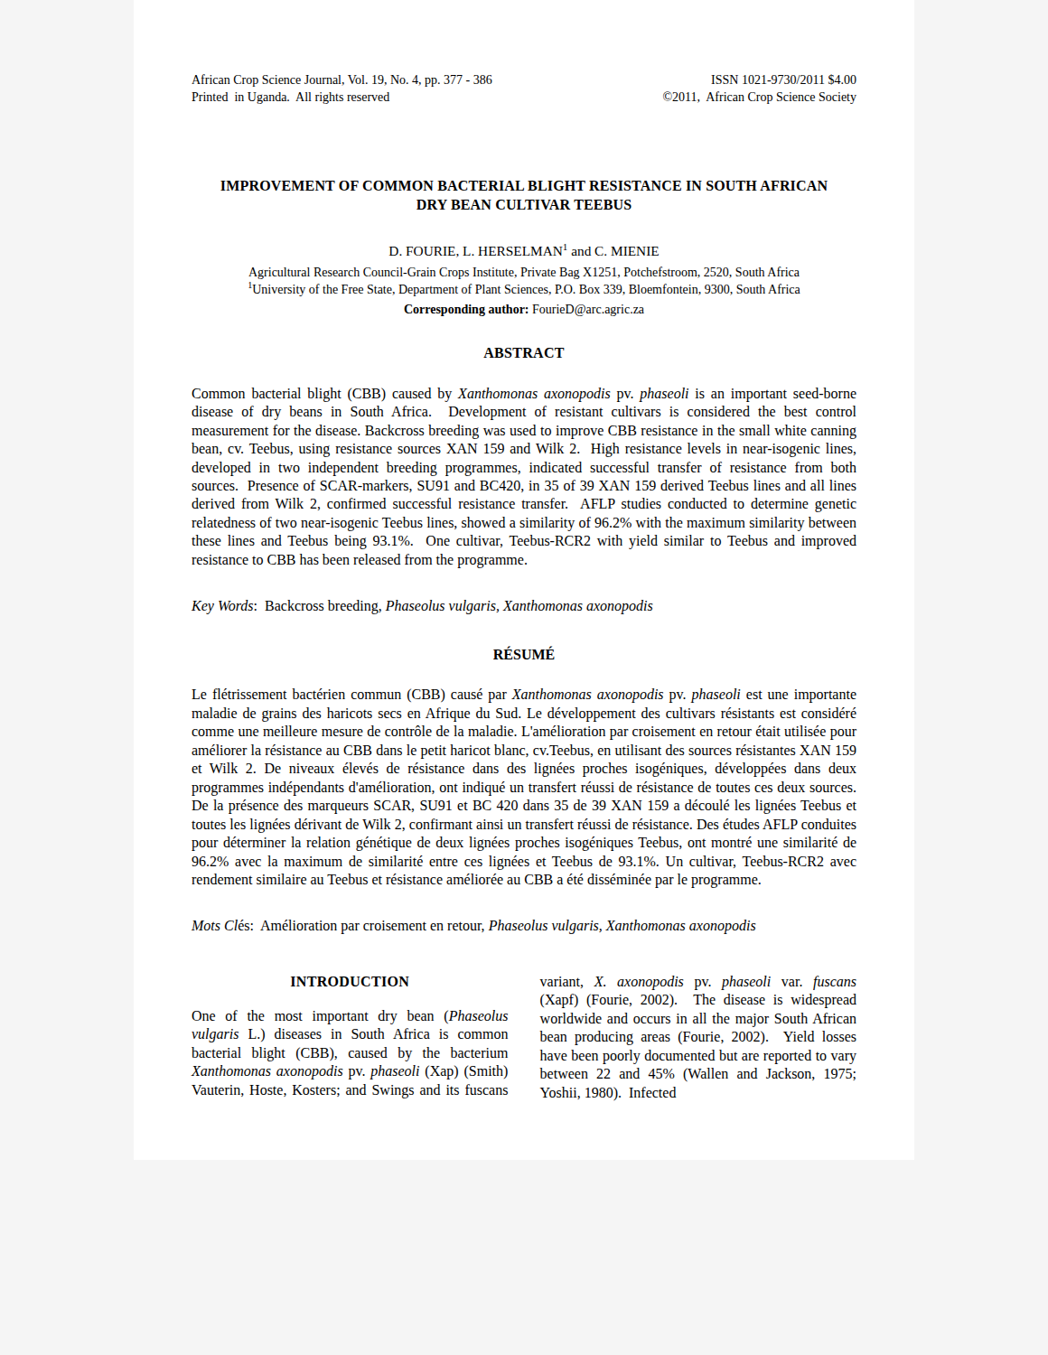African Crop Science Journal, Vol. 19, No. 4, pp. 377 - 386
Printed in Uganda. All rights reserved
ISSN 1021-9730/2011 $4.00
©2011, African Crop Science Society
Improvement of Common Bacterial Blight Resistance in South African
Dry Bean Cultivar Teebus
D. FOURIE, L. HERSELMAN1 and C. MIENIE
Agricultural Research Council-Grain Crops Institute, Private Bag X1251, Potchefstroom, 2520, South Africa
1University of the Free State, Department of Plant Sciences, P.O. Box 339, Bloemfontein, 9300, South Africa
Corresponding author: FourieD@arc.agric.za
ABSTRACT
Common bacterial blight (CBB) caused by Xanthomonas axonopodis pv. phaseoli is an important seed-borne disease of dry beans in South Africa. Development of resistant cultivars is considered the best control measurement for the disease. Backcross breeding was used to improve CBB resistance in the small white canning bean, cv. Teebus, using resistance sources XAN 159 and Wilk 2. High resistance levels in near-isogenic lines, developed in two independent breeding programmes, indicated successful transfer of resistance from both sources. Presence of SCAR-markers, SU91 and BC420, in 35 of 39 XAN 159 derived Teebus lines and all lines derived from Wilk 2, confirmed successful resistance transfer. AFLP studies conducted to determine genetic relatedness of two near-isogenic Teebus lines, showed a similarity of 96.2% with the maximum similarity between these lines and Teebus being 93.1%. One cultivar, Teebus-RCR2 with yield similar to Teebus and improved resistance to CBB has been released from the programme.
Key Words: Backcross breeding, Phaseolus vulgaris, Xanthomonas axonopodis
RÉSUMÉ
Le flétrissement bactérien commun (CBB) causé par Xanthomonas axonopodis pv. phaseoli est une importante maladie de grains des haricots secs en Afrique du Sud. Le développement des cultivars résistants est considéré comme une meilleure mesure de contrôle de la maladie. L'amélioration par croisement en retour était utilisée pour améliorer la résistance au CBB dans le petit haricot blanc, cv.Teebus, en utilisant des sources résistantes XAN 159 et Wilk 2. De niveaux élevés de résistance dans des lignées proches isogéniques, développées dans deux programmes indépendants d'amélioration, ont indiqué un transfert réussi de résistance de toutes ces deux sources. De la présence des marqueurs SCAR, SU91 et BC 420 dans 35 de 39 XAN 159 a découlé les lignées Teebus et toutes les lignées dérivant de Wilk 2, confirmant ainsi un transfert réussi de résistance. Des études AFLP conduites pour déterminer la relation génétique de deux lignées proches isogéniques Teebus, ont montré une similarité de 96.2% avec la maximum de similarité entre ces lignées et Teebus de 93.1%. Un cultivar, Teebus-RCR2 avec rendement similaire au Teebus et résistance améliorée au CBB a été disséminée par le programme.
Mots Clés: Amélioration par croisement en retour, Phaseolus vulgaris, Xanthomonas axonopodis
INTRODUCTION
One of the most important dry bean (Phaseolus vulgaris L.) diseases in South Africa is common bacterial blight (CBB), caused by the bacterium Xanthomonas axonopodis pv. phaseoli (Xap) (Smith) Vauterin, Hoste, Kosters; and Swings and its fuscans variant, X. axonopodis pv. phaseoli var. fuscans (Xapf) (Fourie, 2002). The disease is widespread worldwide and occurs in all the major South African bean producing areas (Fourie, 2002). Yield losses have been poorly documented but are reported to vary between 22 and 45% (Wallen and Jackson, 1975; Yoshii, 1980). Infected